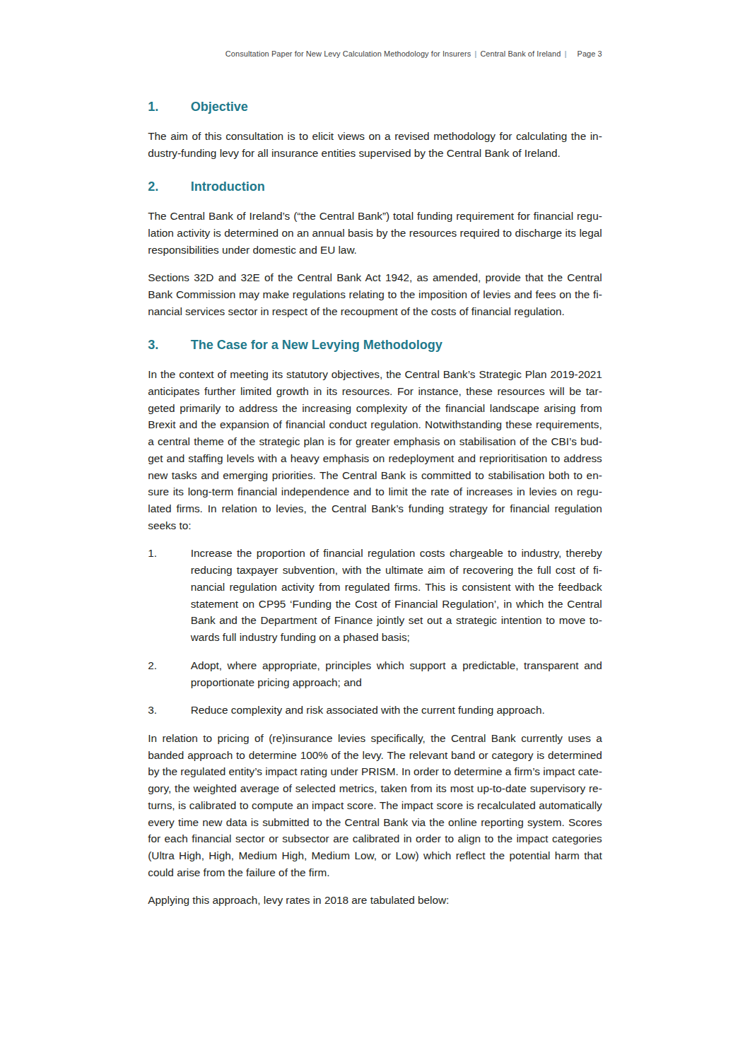Consultation Paper for New Levy Calculation Methodology for Insurers|Central Bank of Ireland|Page 3
1. Objective
The aim of this consultation is to elicit views on a revised methodology for calculating the industry-funding levy for all insurance entities supervised by the Central Bank of Ireland.
2. Introduction
The Central Bank of Ireland’s (“the Central Bank”) total funding requirement for financial regulation activity is determined on an annual basis by the resources required to discharge its legal responsibilities under domestic and EU law.
Sections 32D and 32E of the Central Bank Act 1942, as amended, provide that the Central Bank Commission may make regulations relating to the imposition of levies and fees on the financial services sector in respect of the recoupment of the costs of financial regulation.
3. The Case for a New Levying Methodology
In the context of meeting its statutory objectives, the Central Bank’s Strategic Plan 2019-2021 anticipates further limited growth in its resources. For instance, these resources will be targeted primarily to address the increasing complexity of the financial landscape arising from Brexit and the expansion of financial conduct regulation. Notwithstanding these requirements, a central theme of the strategic plan is for greater emphasis on stabilisation of the CBI’s budget and staffing levels with a heavy emphasis on redeployment and reprioritisation to address new tasks and emerging priorities. The Central Bank is committed to stabilisation both to ensure its long-term financial independence and to limit the rate of increases in levies on regulated firms. In relation to levies, the Central Bank’s funding strategy for financial regulation seeks to:
1. Increase the proportion of financial regulation costs chargeable to industry, thereby reducing taxpayer subvention, with the ultimate aim of recovering the full cost of financial regulation activity from regulated firms. This is consistent with the feedback statement on CP95 ‘Funding the Cost of Financial Regulation’, in which the Central Bank and the Department of Finance jointly set out a strategic intention to move towards full industry funding on a phased basis;
2. Adopt, where appropriate, principles which support a predictable, transparent and proportionate pricing approach; and
3. Reduce complexity and risk associated with the current funding approach.
In relation to pricing of (re)insurance levies specifically, the Central Bank currently uses a banded approach to determine 100% of the levy. The relevant band or category is determined by the regulated entity’s impact rating under PRISM. In order to determine a firm’s impact category, the weighted average of selected metrics, taken from its most up-to-date supervisory returns, is calibrated to compute an impact score. The impact score is recalculated automatically every time new data is submitted to the Central Bank via the online reporting system. Scores for each financial sector or subsector are calibrated in order to align to the impact categories (Ultra High, High, Medium High, Medium Low, or Low) which reflect the potential harm that could arise from the failure of the firm.
Applying this approach, levy rates in 2018 are tabulated below: